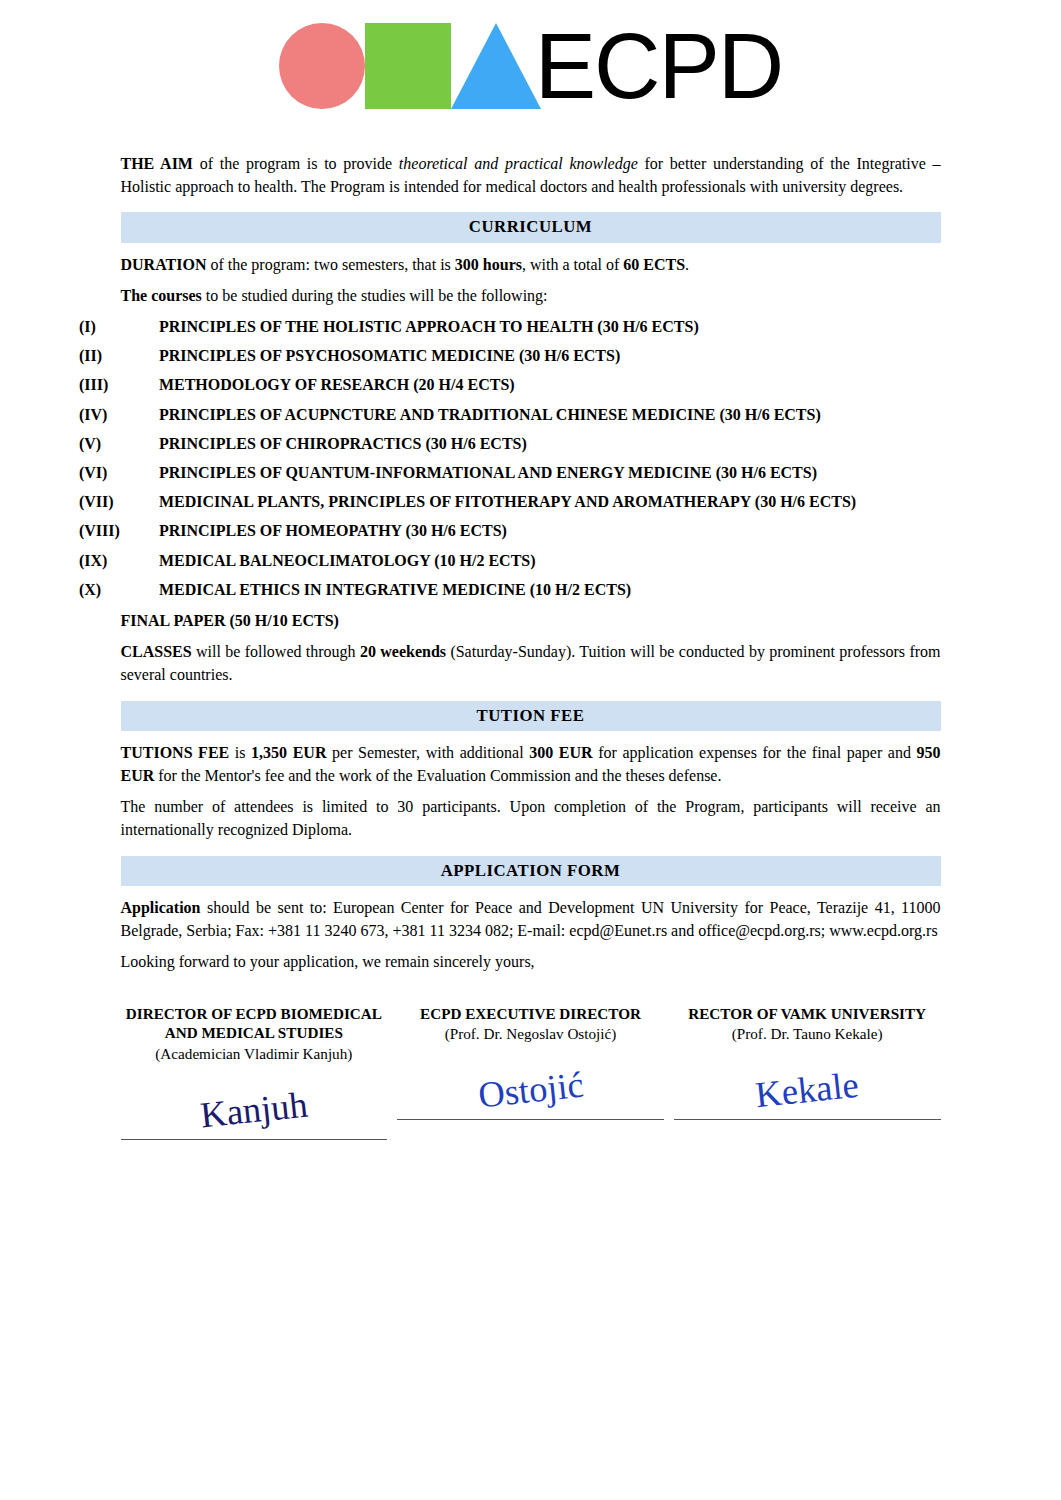ECPD
THE AIM of the program is to provide theoretical and practical knowledge for better understanding of the Integrative – Holistic approach to health. The Program is intended for medical doctors and health professionals with university degrees.
CURRICULUM
DURATION of the program: two semesters, that is 300 hours, with a total of 60 ECTS.
The courses to be studied during the studies will be the following:
(i) PRINCIPLES OF THE HOLISTIC APPROACH TO HEALTH (30 h/6 ECTS)
(ii) PRINCIPLES OF PSYCHOSOMATIC MEDICINE (30 h/6 ECTS)
(iii) METHODOLOGY OF RESEARCH (20 h/4 ECTS)
(iv) PRINCIPLES OF ACUPNCTURE AND TRADITIONAL CHINESE MEDICINE (30 h/6 ECTS)
(v) PRINCIPLES OF CHIROPRACTICS (30 h/6 ECTS)
(vi) PRINCIPLES OF QUANTUM-INFORMATIONAL AND ENERGY MEDICINE (30 h/6 ECTS)
(vii) MEDICINAL PLANTS, PRINCIPLES OF FITOTHERAPY AND AROMATHERAPY (30 h/6 ECTS)
(viii) PRINCIPLES OF HOMEOPATHY (30 h/6 ECTS)
(ix) MEDICAL BALNEOCLIMATOLOGY (10 h/2 ECTS)
(x) MEDICAL ETHICS IN INTEGRATIVE MEDICINE (10 h/2 ECTS)
FINAL PAPER (50 h/10 ECTS)
CLASSES will be followed through 20 weekends (Saturday-Sunday). Tuition will be conducted by prominent professors from several countries.
TUTION FEE
TUTIONS FEE is 1,350 EUR per Semester, with additional 300 EUR for application expenses for the final paper and 950 EUR for the Mentor's fee and the work of the Evaluation Commission and the theses defense.
The number of attendees is limited to 30 participants. Upon completion of the Program, participants will receive an internationally recognized Diploma.
APPLICATION FORM
Application should be sent to: European Center for Peace and Development UN University for Peace, Terazije 41, 11000 Belgrade, Serbia; Fax: +381 11 3240 673, +381 11 3234 082; E-mail: ecpd@Eunet.rs and office@ecpd.org.rs; www.ecpd.org.rs
Looking forward to your application, we remain sincerely yours,
DIRECTOR OF ECPD BIOMEDICAL AND MEDICAL STUDIES
(Academician Vladimir Kanjuh)
Kanjuh
ECPD EXECUTIVE DIRECTOR
(Prof. Dr. Negoslav Ostojić)
Ostojić
RECTOR OF VAMK UNIVERSITY
(Prof. Dr. Tauno Kekale)
Kekale